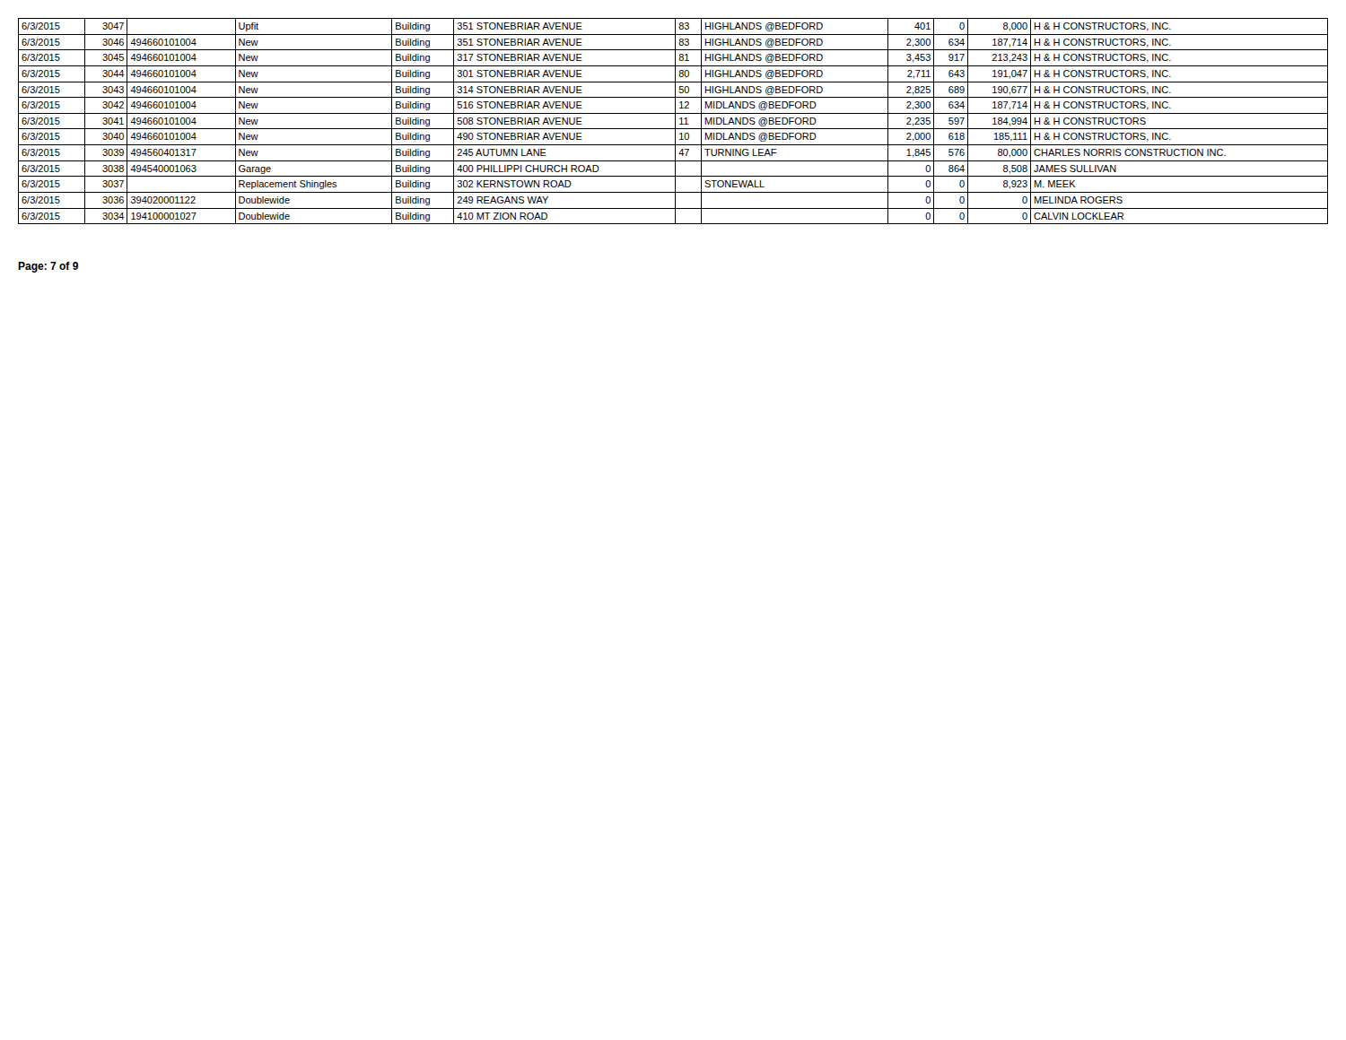| 6/3/2015 | 3047 | | Upfit | Building | 351 STONEBRIAR AVENUE | 83 | HIGHLANDS @BEDFORD | 401 | 0 | 8,000 | H & H CONSTRUCTORS, INC. |
| 6/3/2015 | 3046 | 494660101004 | New | Building | 351 STONEBRIAR AVENUE | 83 | HIGHLANDS @BEDFORD | 2,300 | 634 | 187,714 | H & H CONSTRUCTORS, INC. |
| 6/3/2015 | 3045 | 494660101004 | New | Building | 317 STONEBRIAR AVENUE | 81 | HIGHLANDS @BEDFORD | 3,453 | 917 | 213,243 | H & H CONSTRUCTORS, INC. |
| 6/3/2015 | 3044 | 494660101004 | New | Building | 301 STONEBRIAR AVENUE | 80 | HIGHLANDS @BEDFORD | 2,711 | 643 | 191,047 | H & H CONSTRUCTORS, INC. |
| 6/3/2015 | 3043 | 494660101004 | New | Building | 314 STONEBRIAR AVENUE | 50 | HIGHLANDS @BEDFORD | 2,825 | 689 | 190,677 | H & H CONSTRUCTORS, INC. |
| 6/3/2015 | 3042 | 494660101004 | New | Building | 516 STONEBRIAR AVENUE | 12 | MIDLANDS @BEDFORD | 2,300 | 634 | 187,714 | H & H CONSTRUCTORS, INC. |
| 6/3/2015 | 3041 | 494660101004 | New | Building | 508 STONEBRIAR AVENUE | 11 | MIDLANDS @BEDFORD | 2,235 | 597 | 184,994 | H & H CONSTRUCTORS |
| 6/3/2015 | 3040 | 494660101004 | New | Building | 490 STONEBRIAR AVENUE | 10 | MIDLANDS @BEDFORD | 2,000 | 618 | 185,111 | H & H CONSTRUCTORS, INC. |
| 6/3/2015 | 3039 | 494560401317 | New | Building | 245 AUTUMN LANE | 47 | TURNING LEAF | 1,845 | 576 | 80,000 | CHARLES NORRIS CONSTRUCTION INC. |
| 6/3/2015 | 3038 | 494540001063 | Garage | Building | 400 PHILLIPPI CHURCH ROAD | | | 0 | 864 | 8,508 | JAMES SULLIVAN |
| 6/3/2015 | 3037 | | Replacement Shingles | Building | 302 KERNSTOWN ROAD | | STONEWALL | 0 | 0 | 8,923 | M. MEEK |
| 6/3/2015 | 3036 | 394020001122 | Doublewide | Building | 249 REAGANS WAY | | | 0 | 0 | 0 | MELINDA ROGERS |
| 6/3/2015 | 3034 | 194100001027 | Doublewide | Building | 410 MT ZION ROAD | | | 0 | 0 | 0 | CALVIN LOCKLEAR |
Page: 7 of 9